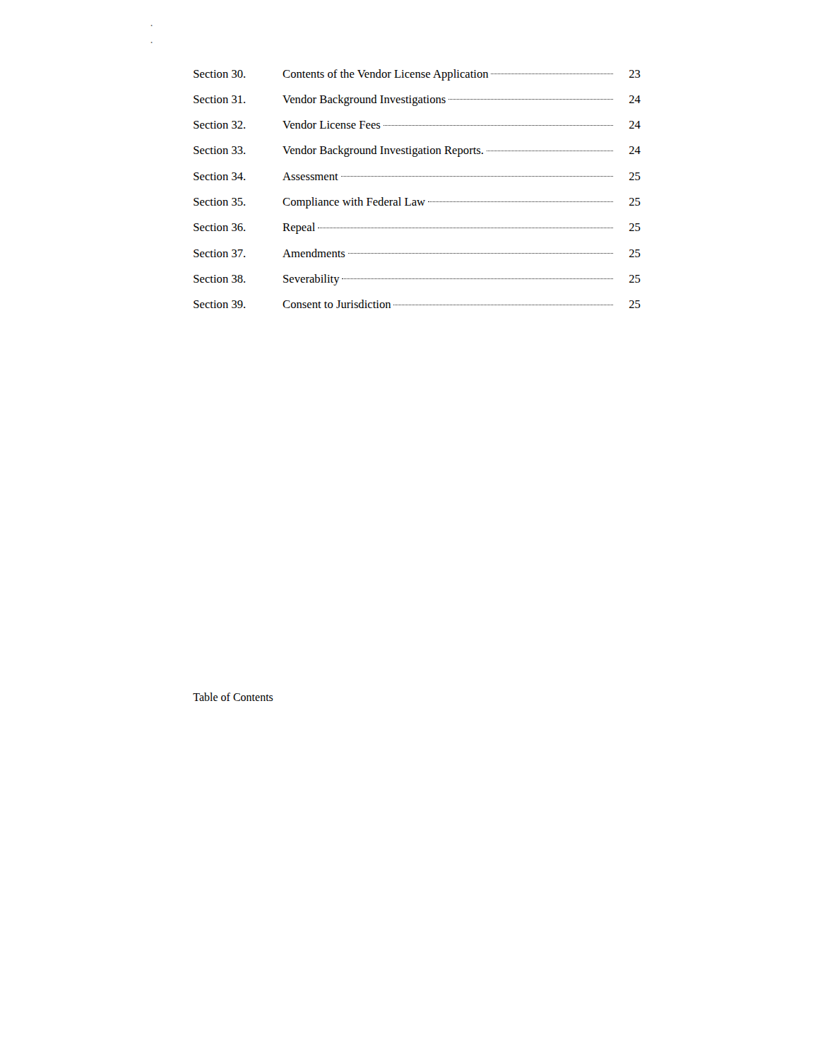. .
Section 30.
Contents of the Vendor License Application
23
Section 31.
Vendor Background Investigations
24
Section 32.
Vendor License Fees
24
Section 33.
Vendor Background Investigation Reports.
24
Section 34.
Assessment
25
Section 35.
Compliance with Federal Law
25
Section 36.
Repeal
25
Section 37.
Amendments
25
Section 38.
Severability
25
Section 39.
Consent to Jurisdiction
25
Table of Contents